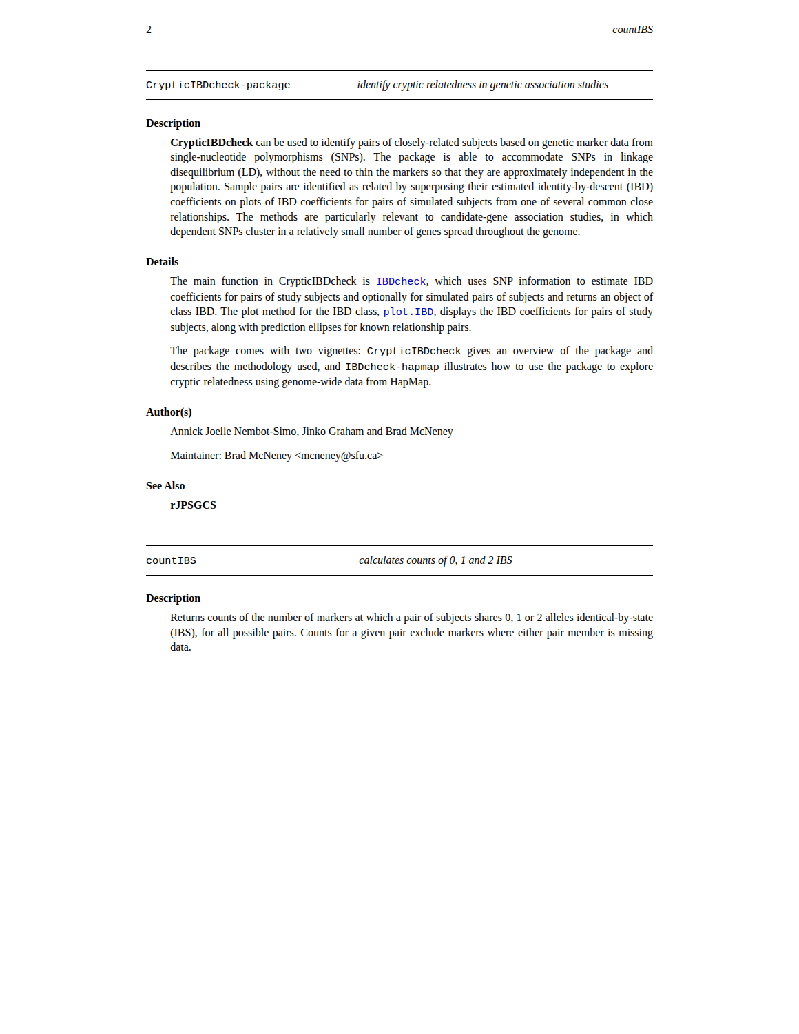2 countIBS
CrypticIBDcheck-package identify cryptic relatedness in genetic association studies
Description
CrypticIBDcheck can be used to identify pairs of closely-related subjects based on genetic marker data from single-nucleotide polymorphisms (SNPs). The package is able to accommodate SNPs in linkage disequilibrium (LD), without the need to thin the markers so that they are approximately independent in the population. Sample pairs are identified as related by superposing their estimated identity-by-descent (IBD) coefficients on plots of IBD coefficients for pairs of simulated subjects from one of several common close relationships. The methods are particularly relevant to candidate-gene association studies, in which dependent SNPs cluster in a relatively small number of genes spread throughout the genome.
Details
The main function in CrypticIBDcheck is IBDcheck, which uses SNP information to estimate IBD coefficients for pairs of study subjects and optionally for simulated pairs of subjects and returns an object of class IBD. The plot method for the IBD class, plot.IBD, displays the IBD coefficients for pairs of study subjects, along with prediction ellipses for known relationship pairs.
The package comes with two vignettes: CrypticIBDcheck gives an overview of the package and describes the methodology used, and IBDcheck-hapmap illustrates how to use the package to explore cryptic relatedness using genome-wide data from HapMap.
Author(s)
Annick Joelle Nembot-Simo, Jinko Graham and Brad McNeney
Maintainer: Brad McNeney <mcneney@sfu.ca>
See Also
rJPSGCS
countIBS calculates counts of 0, 1 and 2 IBS
Description
Returns counts of the number of markers at which a pair of subjects shares 0, 1 or 2 alleles identical-by-state (IBS), for all possible pairs. Counts for a given pair exclude markers where either pair member is missing data.